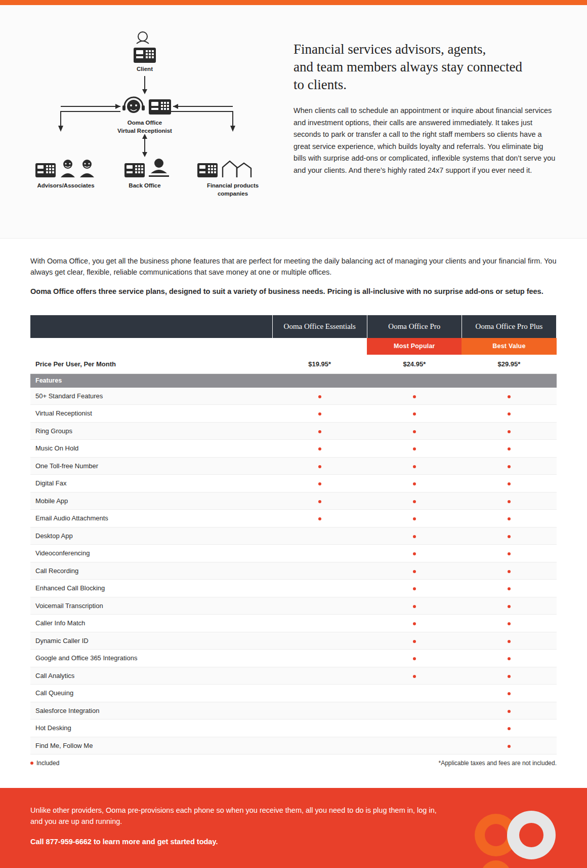Client Ooma Office Virtual Receptionist Advisors/Associates Back Office Financial products companies
Financial services advisors, agents,
and team members always stay connected
to clients.
When clients call to schedule an appointment or inquire about financial services and investment options, their calls are answered immediately. It takes just seconds to park or transfer a call to the right staff members so clients have a great service experience, which builds loyalty and referrals. You eliminate big bills with surprise add-ons or complicated, inflexible systems that don’t serve you and your clients. And there’s highly rated 24x7 support if you ever need it.
With Ooma Office, you get all the business phone features that are perfect for meeting the daily balancing act of managing your clients and your financial firm. You always get clear, flexible, reliable communications that save money at one or multiple offices.
Ooma Office offers three service plans, designed to suit a variety of business needs. Pricing is all-inclusive with no surprise add-ons or setup fees.
| | | Most Popular | Best Value |
| | Ooma Office Essentials | Ooma Office Pro | Ooma Office Pro Plus |
| Price Per User, Per Month | $19.95* | $24.95* | $29.95* |
| Features |
| 50+ Standard Features | | | |
| Virtual Receptionist | | | |
| Ring Groups | | | |
| Music On Hold | | | |
| One Toll-free Number | | | |
| Digital Fax | | | |
| Mobile App | | | |
| Email Audio Attachments | | | |
| Desktop App | | | |
| Videoconferencing | | | |
| Call Recording | | | |
| Enhanced Call Blocking | | | |
| Voicemail Transcription | | | |
| Caller Info Match | | | |
| Dynamic Caller ID | | | |
| Google and Office 365 Integrations | | | |
| Call Analytics | | | |
| Call Queuing | | | |
| Salesforce Integration | | | |
| Hot Desking | | | |
| Find Me, Follow Me | | | |
Included
*Applicable taxes and fees are not included.
Unlike other providers, Ooma pre-provisions each phone so when you receive them, all you need to do is plug them in, log in, and you are up and running.
Call 877-959-6662 to learn more and get started today.